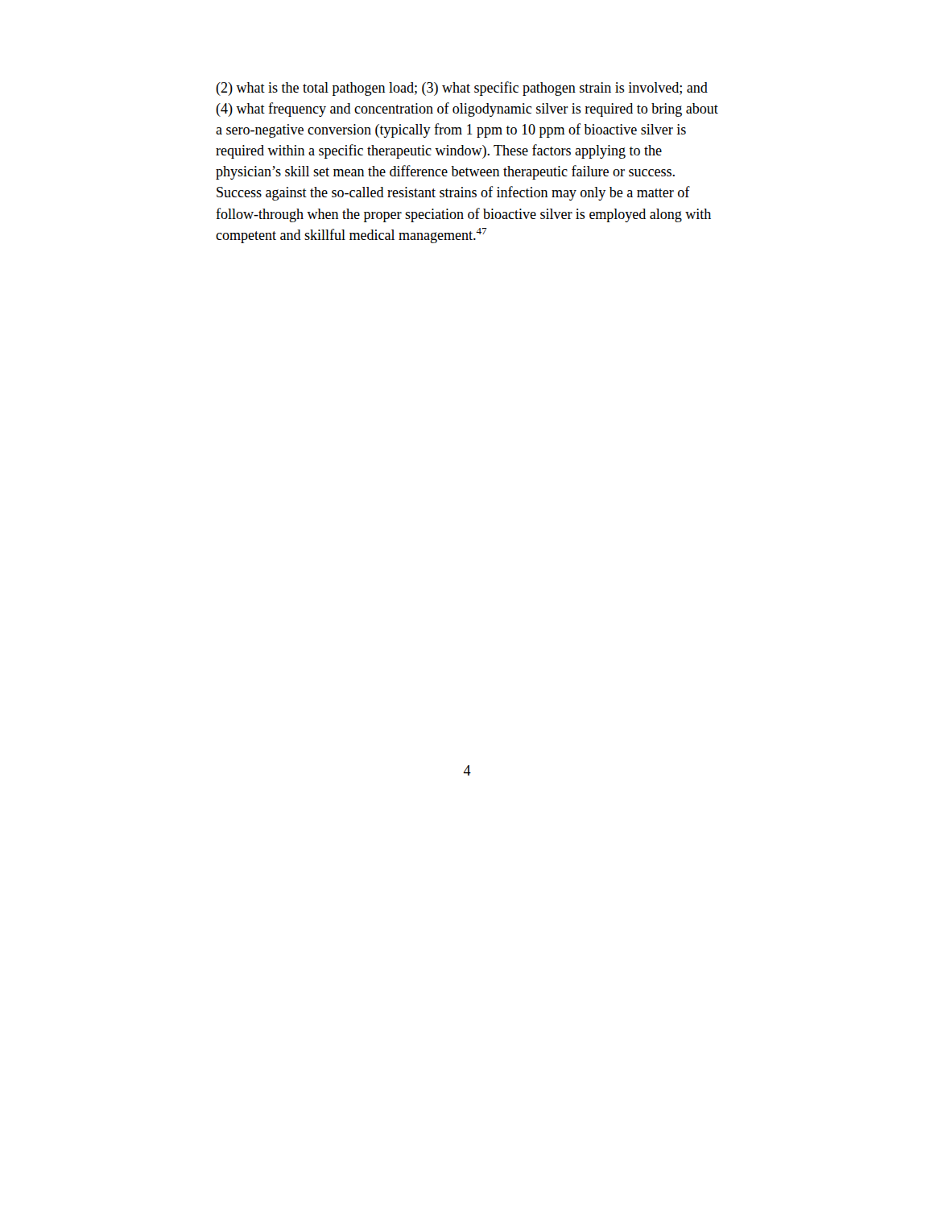(2) what is the total pathogen load; (3) what specific pathogen strain is involved; and (4) what frequency and concentration of oligodynamic silver is required to bring about a sero-negative conversion (typically from 1 ppm to 10 ppm of bioactive silver is required within a specific therapeutic window). These factors applying to the physician’s skill set mean the difference between therapeutic failure or success. Success against the so-called resistant strains of infection may only be a matter of follow-through when the proper speciation of bioactive silver is employed along with competent and skillful medical management.47
4